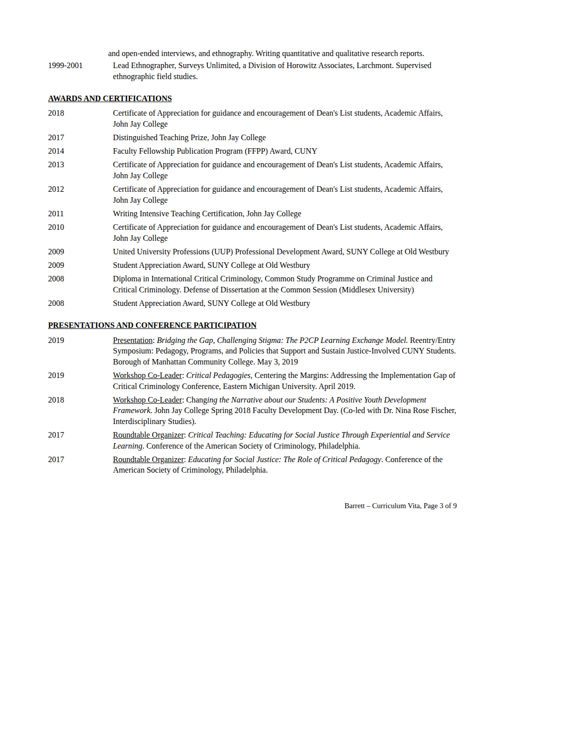and open-ended interviews, and ethnography. Writing quantitative and qualitative research reports.
1999-2001
Lead Ethnographer, Surveys Unlimited, a Division of Horowitz Associates, Larchmont. Supervised ethnographic field studies.
AWARDS AND CERTIFICATIONS
2018
Certificate of Appreciation for guidance and encouragement of Dean's List students, Academic Affairs, John Jay College
2017
Distinguished Teaching Prize, John Jay College
2014
Faculty Fellowship Publication Program (FFPP) Award, CUNY
2013
Certificate of Appreciation for guidance and encouragement of Dean's List students, Academic Affairs, John Jay College
2012
Certificate of Appreciation for guidance and encouragement of Dean's List students, Academic Affairs, John Jay College
2011
Writing Intensive Teaching Certification, John Jay College
2010
Certificate of Appreciation for guidance and encouragement of Dean's List students, Academic Affairs, John Jay College
2009
United University Professions (UUP) Professional Development Award, SUNY College at Old Westbury
2009
Student Appreciation Award, SUNY College at Old Westbury
2008
Diploma in International Critical Criminology, Common Study Programme on Criminal Justice and Critical Criminology. Defense of Dissertation at the Common Session (Middlesex University)
2008
Student Appreciation Award, SUNY College at Old Westbury
PRESENTATIONS AND CONFERENCE PARTICIPATION
2019
Presentation: Bridging the Gap, Challenging Stigma: The P2CP Learning Exchange Model. Reentry/Entry Symposium: Pedagogy, Programs, and Policies that Support and Sustain Justice-Involved CUNY Students. Borough of Manhattan Community College. May 3, 2019
2019
Workshop Co-Leader: Critical Pedagogies, Centering the Margins: Addressing the Implementation Gap of Critical Criminology Conference, Eastern Michigan University. April 2019.
2018
Workshop Co-Leader: Changing the Narrative about our Students: A Positive Youth Development Framework. John Jay College Spring 2018 Faculty Development Day. (Co-led with Dr. Nina Rose Fischer, Interdisciplinary Studies).
2017
Roundtable Organizer: Critical Teaching: Educating for Social Justice Through Experiential and Service Learning. Conference of the American Society of Criminology, Philadelphia.
2017
Roundtable Organizer: Educating for Social Justice: The Role of Critical Pedagogy. Conference of the American Society of Criminology, Philadelphia.
Barrett – Curriculum Vita, Page 3 of 9